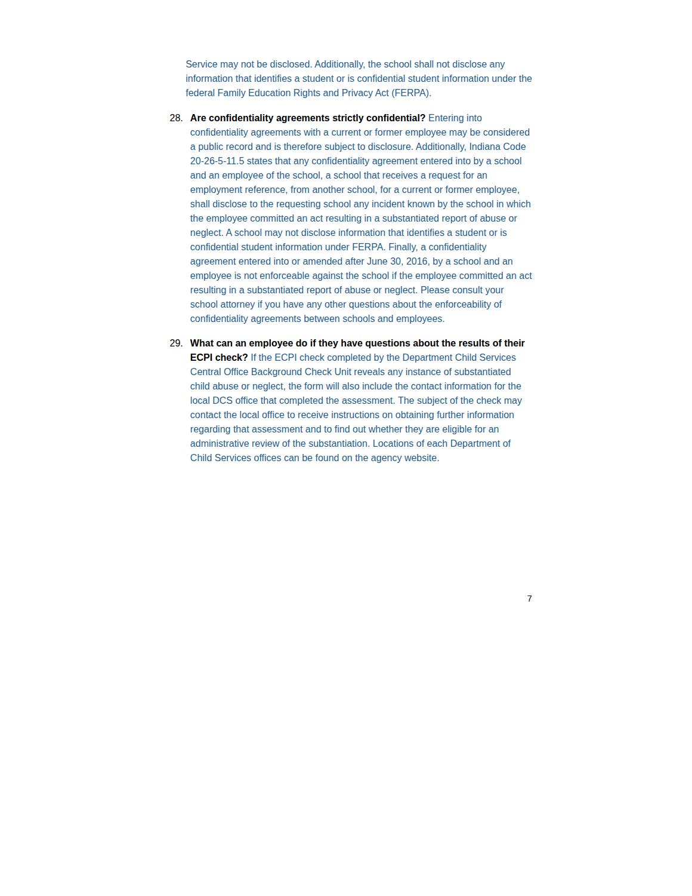Service may not be disclosed. Additionally, the school shall not disclose any information that identifies a student or is confidential student information under the federal Family Education Rights and Privacy Act (FERPA).
Are confidentiality agreements strictly confidential? Entering into confidentiality agreements with a current or former employee may be considered a public record and is therefore subject to disclosure. Additionally, Indiana Code 20-26-5-11.5 states that any confidentiality agreement entered into by a school and an employee of the school, a school that receives a request for an employment reference, from another school, for a current or former employee, shall disclose to the requesting school any incident known by the school in which the employee committed an act resulting in a substantiated report of abuse or neglect. A school may not disclose information that identifies a student or is confidential student information under FERPA. Finally, a confidentiality agreement entered into or amended after June 30, 2016, by a school and an employee is not enforceable against the school if the employee committed an act resulting in a substantiated report of abuse or neglect. Please consult your school attorney if you have any other questions about the enforceability of confidentiality agreements between schools and employees.
What can an employee do if they have questions about the results of their ECPI check? If the ECPI check completed by the Department Child Services Central Office Background Check Unit reveals any instance of substantiated child abuse or neglect, the form will also include the contact information for the local DCS office that completed the assessment. The subject of the check may contact the local office to receive instructions on obtaining further information regarding that assessment and to find out whether they are eligible for an administrative review of the substantiation. Locations of each Department of Child Services offices can be found on the agency website.
7